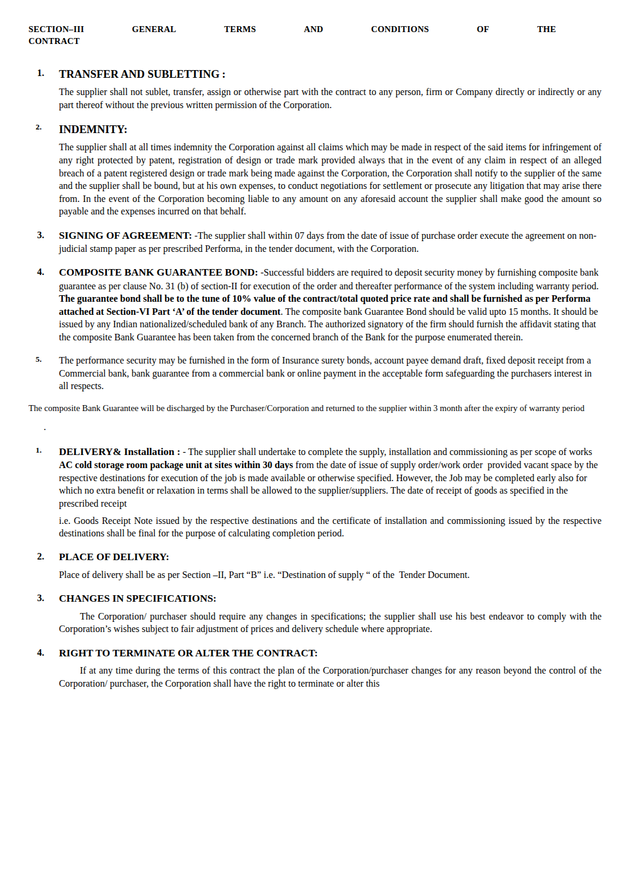SECTION–III GENERAL TERMS AND CONDITIONS OF THE CONTRACT
TRANSFER AND SUBLETTING :
The supplier shall not sublet, transfer, assign or otherwise part with the contract to any person, firm or Company directly or indirectly or any part thereof without the previous written permission of the Corporation.
INDEMNITY:
The supplier shall at all times indemnity the Corporation against all claims which may be made in respect of the said items for infringement of any right protected by patent, registration of design or trade mark provided always that in the event of any claim in respect of an alleged breach of a patent registered design or trade mark being made against the Corporation, the Corporation shall notify to the supplier of the same and the supplier shall be bound, but at his own expenses, to conduct negotiations for settlement or prosecute any litigation that may arise there from. In the event of the Corporation becoming liable to any amount on any aforesaid account the supplier shall make good the amount so payable and the expenses incurred on that behalf.
SIGNING OF AGREEMENT: -The supplier shall within 07 days from the date of issue of purchase order execute the agreement on non-judicial stamp paper as per prescribed Performa, in the tender document, with the Corporation.
COMPOSITE BANK GUARANTEE BOND: -Successful bidders are required to deposit security money by furnishing composite bank guarantee as per clause No. 31 (b) of section-II for execution of the order and thereafter performance of the system including warranty period. The guarantee bond shall be to the tune of 10% value of the contract/total quoted price rate and shall be furnished as per Performa attached at Section-VI Part ‘A’ of the tender document. The composite bank Guarantee Bond should be valid upto 15 months. It should be issued by any Indian nationalized/scheduled bank of any Branch. The authorized signatory of the firm should furnish the affidavit stating that the composite Bank Guarantee has been taken from the concerned branch of the Bank for the purpose enumerated therein.
The performance security may be furnished in the form of Insurance surety bonds, account payee demand draft, fixed deposit receipt from a Commercial bank, bank guarantee from a commercial bank or online payment in the acceptable form safeguarding the purchasers interest in all respects.
The composite Bank Guarantee will be discharged by the Purchaser/Corporation and returned to the supplier within 3 month after the expiry of warranty period
.
DELIVERY& Installation : - The supplier shall undertake to complete the supply, installation and commissioning as per scope of works AC cold storage room package unit at sites within 30 days from the date of issue of supply order/work order provided vacant space by the respective destinations for execution of the job is made available or otherwise specified. However, the Job may be completed early also for which no extra benefit or relaxation in terms shall be allowed to the supplier/suppliers. The date of receipt of goods as specified in the prescribed receipt
i.e. Goods Receipt Note issued by the respective destinations and the certificate of installation and commissioning issued by the respective destinations shall be final for the purpose of calculating completion period.
PLACE OF DELIVERY:
Place of delivery shall be as per Section –II, Part “B” i.e. “Destination of supply “ of the Tender Document.
CHANGES IN SPECIFICATIONS:
The Corporation/ purchaser should require any changes in specifications; the supplier shall use his best endeavor to comply with the Corporation’s wishes subject to fair adjustment of prices and delivery schedule where appropriate.
RIGHT TO TERMINATE OR ALTER THE CONTRACT:
If at any time during the terms of this contract the plan of the Corporation/purchaser changes for any reason beyond the control of the Corporation/ purchaser, the Corporation shall have the right to terminate or alter this